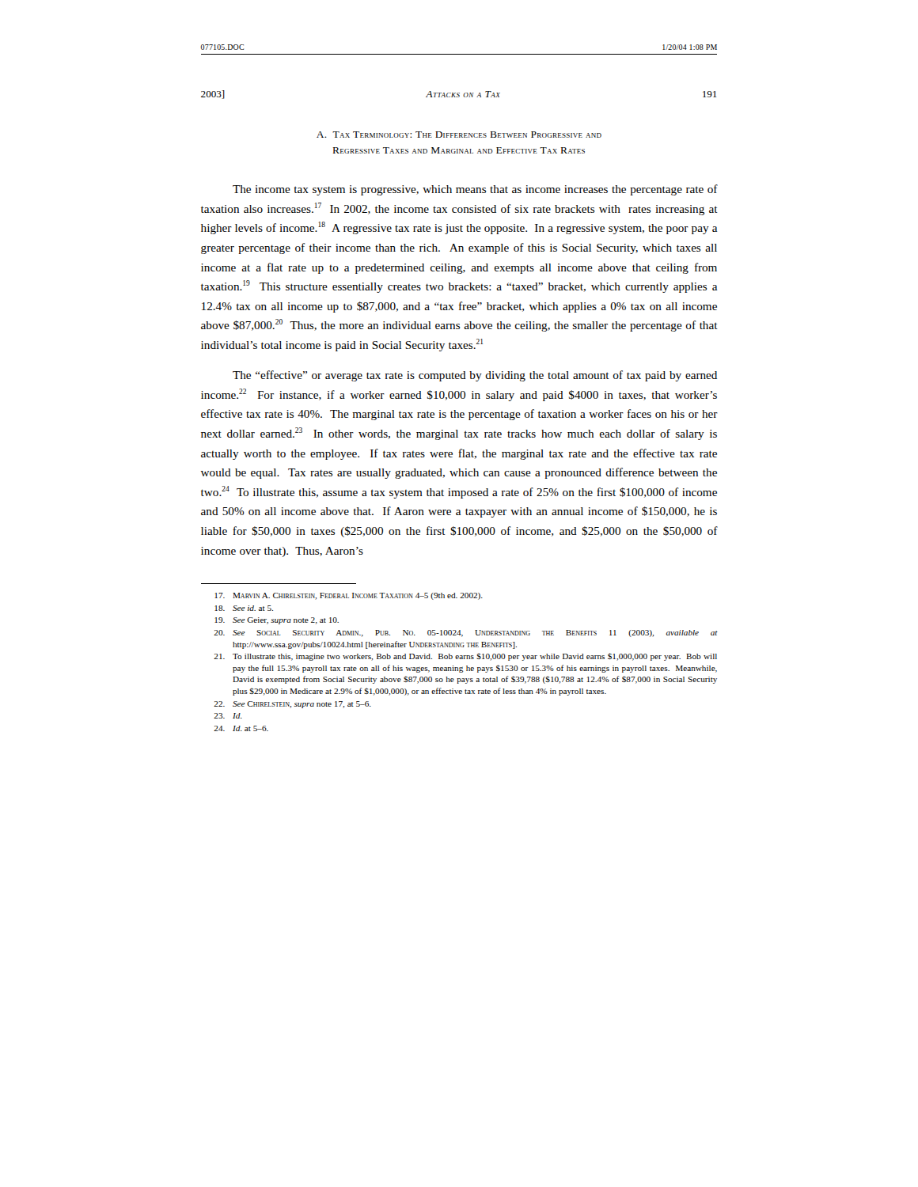077105.doc
1/20/04 1:08 PM
2003]
Attacks on a Tax
191
A. Tax Terminology: The Differences Between Progressive and Regressive Taxes and Marginal and Effective Tax Rates
The income tax system is progressive, which means that as income increases the percentage rate of taxation also increases.17 In 2002, the income tax consisted of six rate brackets with rates increasing at higher levels of income.18 A regressive tax rate is just the opposite. In a regressive system, the poor pay a greater percentage of their income than the rich. An example of this is Social Security, which taxes all income at a flat rate up to a predetermined ceiling, and exempts all income above that ceiling from taxation.19 This structure essentially creates two brackets: a “taxed” bracket, which currently applies a 12.4% tax on all income up to $87,000, and a “tax free” bracket, which applies a 0% tax on all income above $87,000.20 Thus, the more an individual earns above the ceiling, the smaller the percentage of that individual’s total income is paid in Social Security taxes.21
The “effective” or average tax rate is computed by dividing the total amount of tax paid by earned income.22 For instance, if a worker earned $10,000 in salary and paid $4000 in taxes, that worker’s effective tax rate is 40%. The marginal tax rate is the percentage of taxation a worker faces on his or her next dollar earned.23 In other words, the marginal tax rate tracks how much each dollar of salary is actually worth to the employee. If tax rates were flat, the marginal tax rate and the effective tax rate would be equal. Tax rates are usually graduated, which can cause a pronounced difference between the two.24 To illustrate this, assume a tax system that imposed a rate of 25% on the first $100,000 of income and 50% on all income above that. If Aaron were a taxpayer with an annual income of $150,000, he is liable for $50,000 in taxes ($25,000 on the first $100,000 of income, and $25,000 on the $50,000 of income over that). Thus, Aaron’s
17.
Marvin A. Chirelstein, Federal Income Taxation 4–5 (9th ed. 2002).
18.
See id. at 5.
19.
See Geier, supra note 2, at 10.
20.
See Social Security Admin., Pub. No. 05-10024, Understanding the Benefits 11 (2003), available at http://www.ssa.gov/pubs/10024.html [hereinafter Understanding the Benefits].
21.
To illustrate this, imagine two workers, Bob and David. Bob earns $10,000 per year while David earns $1,000,000 per year. Bob will pay the full 15.3% payroll tax rate on all of his wages, meaning he pays $1530 or 15.3% of his earnings in payroll taxes. Meanwhile, David is exempted from Social Security above $87,000 so he pays a total of $39,788 ($10,788 at 12.4% of $87,000 in Social Security plus $29,000 in Medicare at 2.9% of $1,000,000), or an effective tax rate of less than 4% in payroll taxes.
22.
See Chirelstein, supra note 17, at 5–6.
23.
Id.
24.
Id. at 5–6.